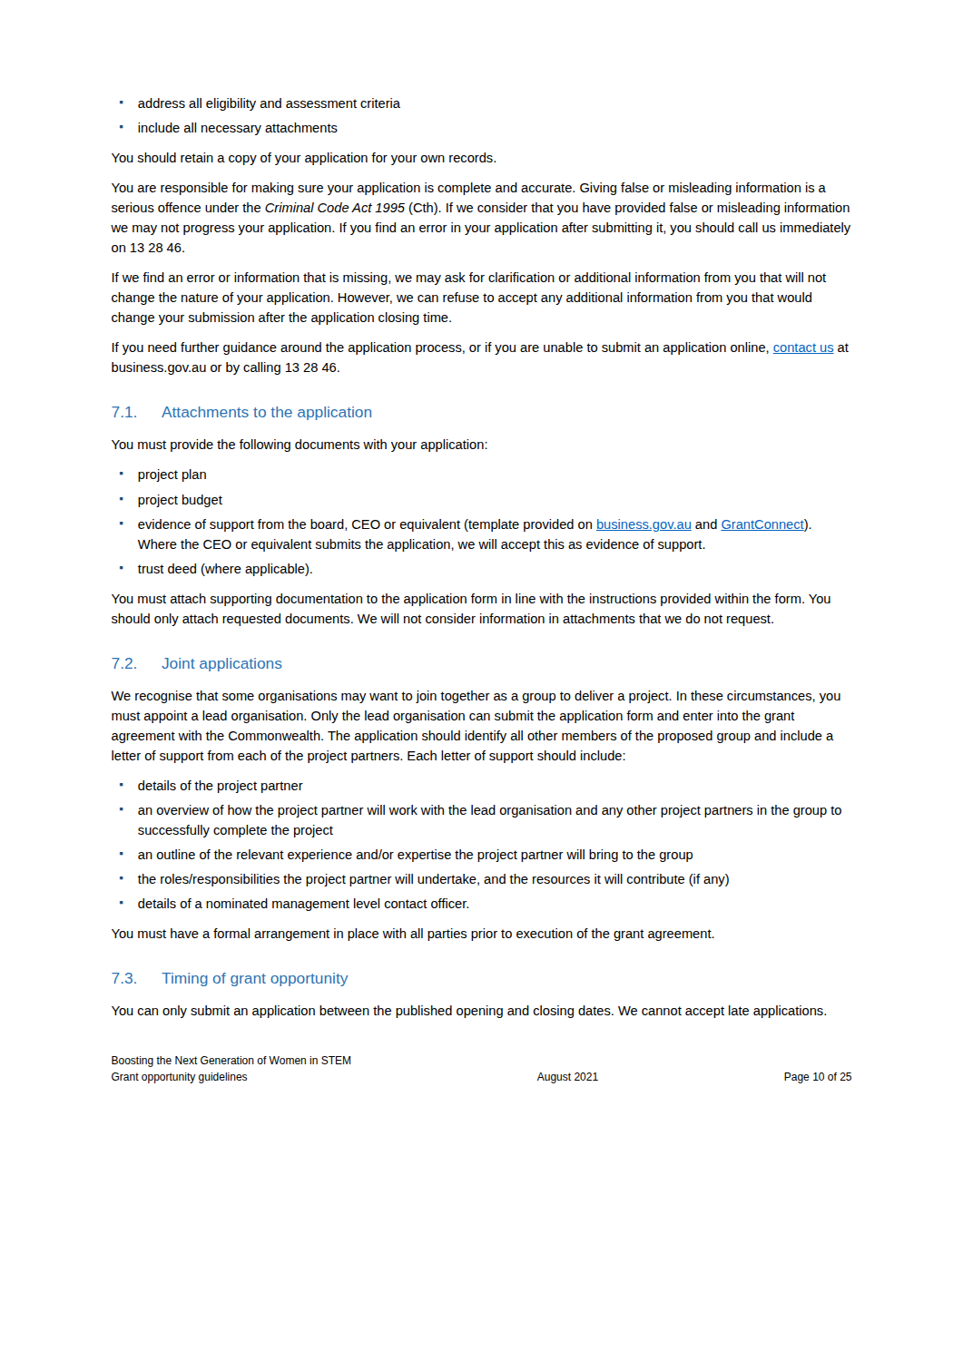address all eligibility and assessment criteria
include all necessary attachments
You should retain a copy of your application for your own records.
You are responsible for making sure your application is complete and accurate. Giving false or misleading information is a serious offence under the Criminal Code Act 1995 (Cth). If we consider that you have provided false or misleading information we may not progress your application. If you find an error in your application after submitting it, you should call us immediately on 13 28 46.
If we find an error or information that is missing, we may ask for clarification or additional information from you that will not change the nature of your application. However, we can refuse to accept any additional information from you that would change your submission after the application closing time.
If you need further guidance around the application process, or if you are unable to submit an application online, contact us at business.gov.au or by calling 13 28 46.
7.1. Attachments to the application
You must provide the following documents with your application:
project plan
project budget
evidence of support from the board, CEO or equivalent (template provided on business.gov.au and GrantConnect). Where the CEO or equivalent submits the application, we will accept this as evidence of support.
trust deed (where applicable).
You must attach supporting documentation to the application form in line with the instructions provided within the form. You should only attach requested documents. We will not consider information in attachments that we do not request.
7.2. Joint applications
We recognise that some organisations may want to join together as a group to deliver a project. In these circumstances, you must appoint a lead organisation. Only the lead organisation can submit the application form and enter into the grant agreement with the Commonwealth. The application should identify all other members of the proposed group and include a letter of support from each of the project partners. Each letter of support should include:
details of the project partner
an overview of how the project partner will work with the lead organisation and any other project partners in the group to successfully complete the project
an outline of the relevant experience and/or expertise the project partner will bring to the group
the roles/responsibilities the project partner will undertake, and the resources it will contribute (if any)
details of a nominated management level contact officer.
You must have a formal arrangement in place with all parties prior to execution of the grant agreement.
7.3. Timing of grant opportunity
You can only submit an application between the published opening and closing dates. We cannot accept late applications.
Boosting the Next Generation of Women in STEM
Grant opportunity guidelines
August 2021
Page 10 of 25